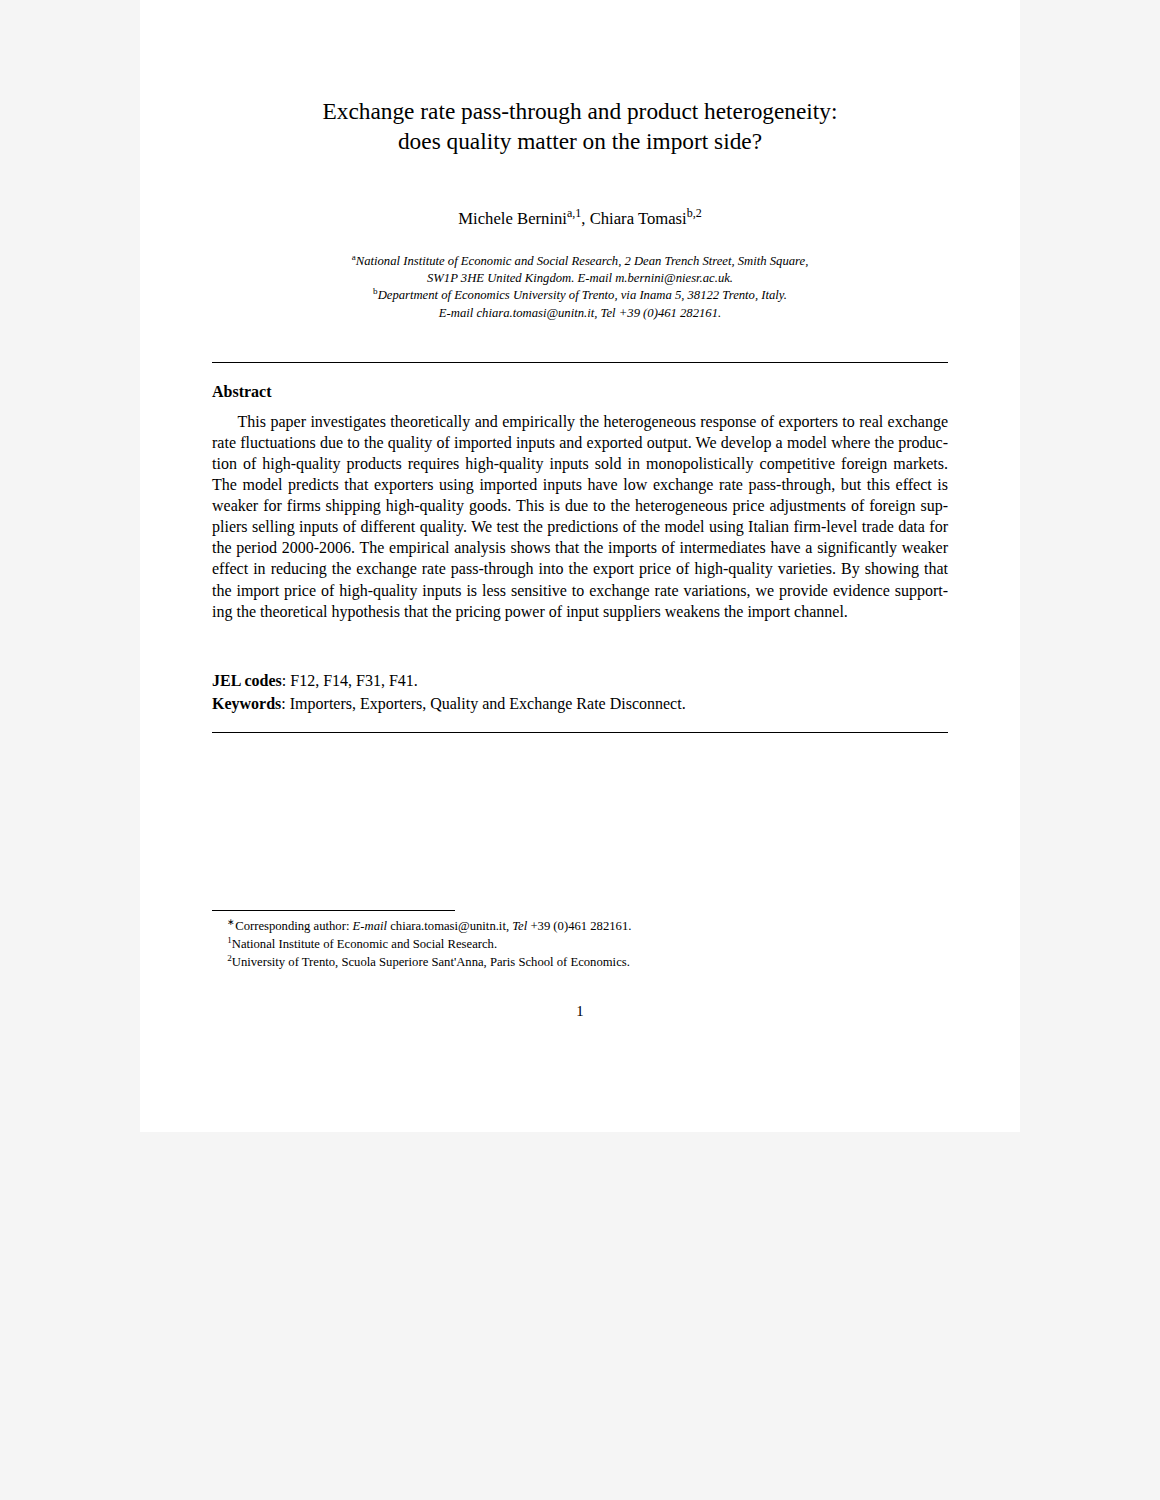Exchange rate pass-through and product heterogeneity:
does quality matter on the import side?
Michele Berninia,1, Chiara Tomasib,2
aNational Institute of Economic and Social Research, 2 Dean Trench Street, Smith Square,
SW1P 3HE United Kingdom. E-mail m.bernini@niesr.ac.uk.
bDepartment of Economics University of Trento, via Inama 5, 38122 Trento, Italy.
E-mail chiara.tomasi@unitn.it, Tel +39 (0)461 282161.
Abstract
This paper investigates theoretically and empirically the heterogeneous response of exporters to real exchange rate fluctuations due to the quality of imported inputs and exported output. We develop a model where the production of high-quality products requires high-quality inputs sold in monopolistically competitive foreign markets. The model predicts that exporters using imported inputs have low exchange rate pass-through, but this effect is weaker for firms shipping high-quality goods. This is due to the heterogeneous price adjustments of foreign suppliers selling inputs of different quality. We test the predictions of the model using Italian firm-level trade data for the period 2000-2006. The empirical analysis shows that the imports of intermediates have a significantly weaker effect in reducing the exchange rate pass-through into the export price of high-quality varieties. By showing that the import price of high-quality inputs is less sensitive to exchange rate variations, we provide evidence supporting the theoretical hypothesis that the pricing power of input suppliers weakens the import channel.
JEL codes: F12, F14, F31, F41.
Keywords: Importers, Exporters, Quality and Exchange Rate Disconnect.
∗Corresponding author: E-mail chiara.tomasi@unitn.it, Tel +39 (0)461 282161.
1National Institute of Economic and Social Research.
2University of Trento, Scuola Superiore Sant'Anna, Paris School of Economics.
1